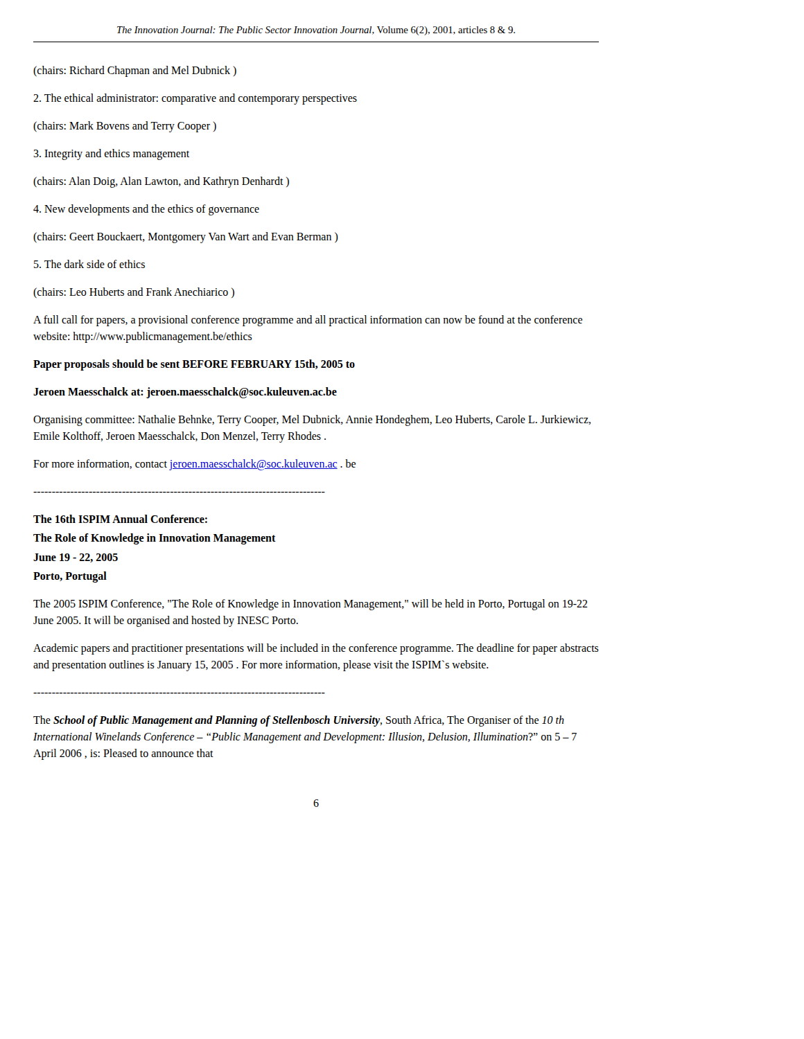The Innovation Journal: The Public Sector Innovation Journal, Volume 6(2), 2001, articles 8 & 9.
(chairs: Richard Chapman and Mel Dubnick )
2. The ethical administrator: comparative and contemporary perspectives
(chairs: Mark Bovens and Terry Cooper )
3. Integrity and ethics management
(chairs: Alan Doig, Alan Lawton, and Kathryn Denhardt )
4. New developments and the ethics of governance
(chairs: Geert Bouckaert, Montgomery Van Wart and Evan Berman )
5. The dark side of ethics
(chairs: Leo Huberts and Frank Anechiarico )
A full call for papers, a provisional conference programme and all practical information can now be found at the conference website: http://www.publicmanagement.be/ethics
Paper proposals should be sent BEFORE FEBRUARY 15th, 2005 to
Jeroen Maesschalck at: jeroen.maesschalck@soc.kuleuven.ac.be
Organising committee: Nathalie Behnke, Terry Cooper, Mel Dubnick, Annie Hondeghem, Leo Huberts, Carole L. Jurkiewicz, Emile Kolthoff, Jeroen Maesschalck, Don Menzel, Terry Rhodes .
For more information, contact jeroen.maesschalck@soc.kuleuven.ac . be
-------------------------------------------------------------------------------
The 16th ISPIM Annual Conference:
The Role of Knowledge in Innovation Management
June 19 - 22, 2005
Porto, Portugal
The 2005 ISPIM Conference, "The Role of Knowledge in Innovation Management," will be held in Porto, Portugal on 19-22 June 2005. It will be organised and hosted by INESC Porto.
Academic papers and practitioner presentations will be included in the conference programme. The deadline for paper abstracts and presentation outlines is January 15, 2005 . For more information, please visit the ISPIM`s website.
-------------------------------------------------------------------------------
The School of Public Management and Planning of Stellenbosch University, South Africa, The Organiser of the 10 th International Winelands Conference – “Public Management and Development: Illusion, Delusion, Illumination?” on 5 – 7 April 2006 , is: Pleased to announce that
6